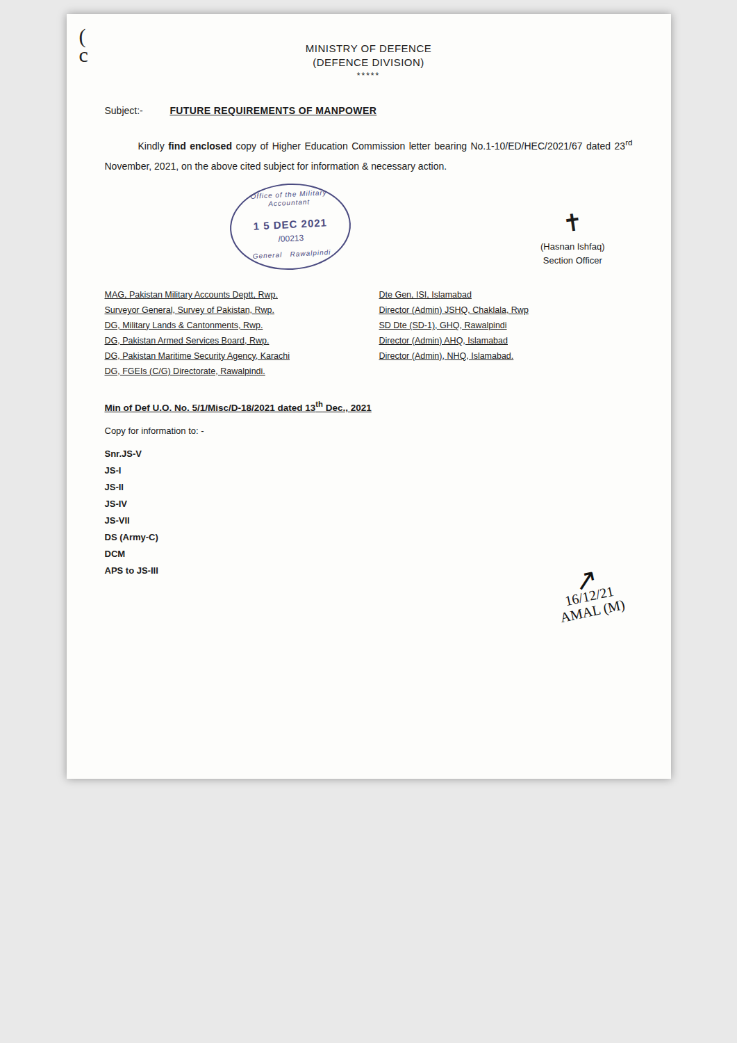(
c
MINISTRY OF DEFENCE
(DEFENCE DIVISION)
*****
Subject:- FUTURE REQUIREMENTS OF MANPOWER
Kindly find enclosed copy of Higher Education Commission letter bearing No.1-10/ED/HEC/2021/67 dated 23rd November, 2021, on the above cited subject for information & necessary action.
Office of the Military Accountant
1 5 DEC 2021
/00213
General Rawalpindi
✝ (Hasnan Ishfaq)
Section Officer
MAG, Pakistan Military Accounts Deptt, Rwp.
Surveyor General, Survey of Pakistan, Rwp.
DG, Military Lands & Cantonments, Rwp.
DG, Pakistan Armed Services Board, Rwp.
DG, Pakistan Maritime Security Agency, Karachi
DG, FGEIs (C/G) Directorate, Rawalpindi.
Dte Gen, ISI, Islamabad
Director (Admin) JSHQ, Chaklala, Rwp
SD Dte (SD-1), GHQ, Rawalpindi
Director (Admin) AHQ, Islamabad
Director (Admin), NHQ, Islamabad.
Min of Def U.O. No. 5/1/Misc/D-18/2021 dated 13th Dec., 2021
Copy for information to: -
Snr.JS-V
JS-I
JS-II
JS-IV
JS-VII
DS (Army-C)
DCM
APS to JS-III
↗ 16/12/21
AMAL (M)